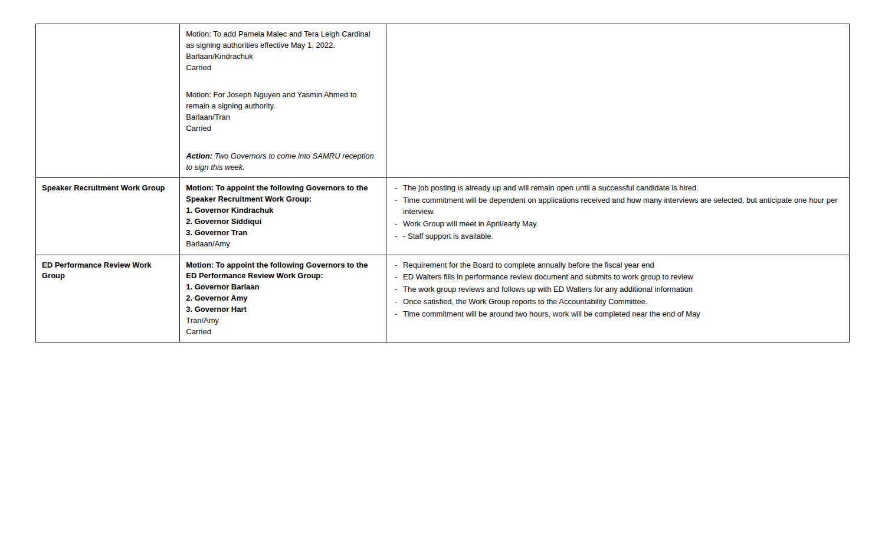| | Motion: To add Pamela Malec and Tera Leigh Cardinal as signing authorities effective May 1, 2022. Barlaan/Kindrachuk Carried Motion: For Joseph Nguyen and Yasmin Ahmed to remain a signing authority. Barlaan/Tran Carried Action: Two Governors to come into SAMRU reception to sign this week. | |
| Speaker Recruitment Work Group | Motion: To appoint the following Governors to the Speaker Recruitment Work Group: 1. Governor Kindrachuk 2. Governor Siddiqui 3. Governor Tran Barlaan/Amy | The job posting is already up and will remain open until a successful candidate is hired. Time commitment will be dependent on applications received and how many interviews are selected, but anticipate one hour per interview. Work Group will meet in April/early May. - Staff support is available. |
| ED Performance Review Work Group | Motion: To appoint the following Governors to the ED Performance Review Work Group: 1. Governor Barlaan 2. Governor Amy 3. Governor Hart Tran/Amy Carried | Requirement for the Board to complete annually before the fiscal year end ED Walters fills in performance review document and submits to work group to review The work group reviews and follows up with ED Walters for any additional information Once satisfied, the Work Group reports to the Accountability Committee. Time commitment will be around two hours, work will be completed near the end of May |